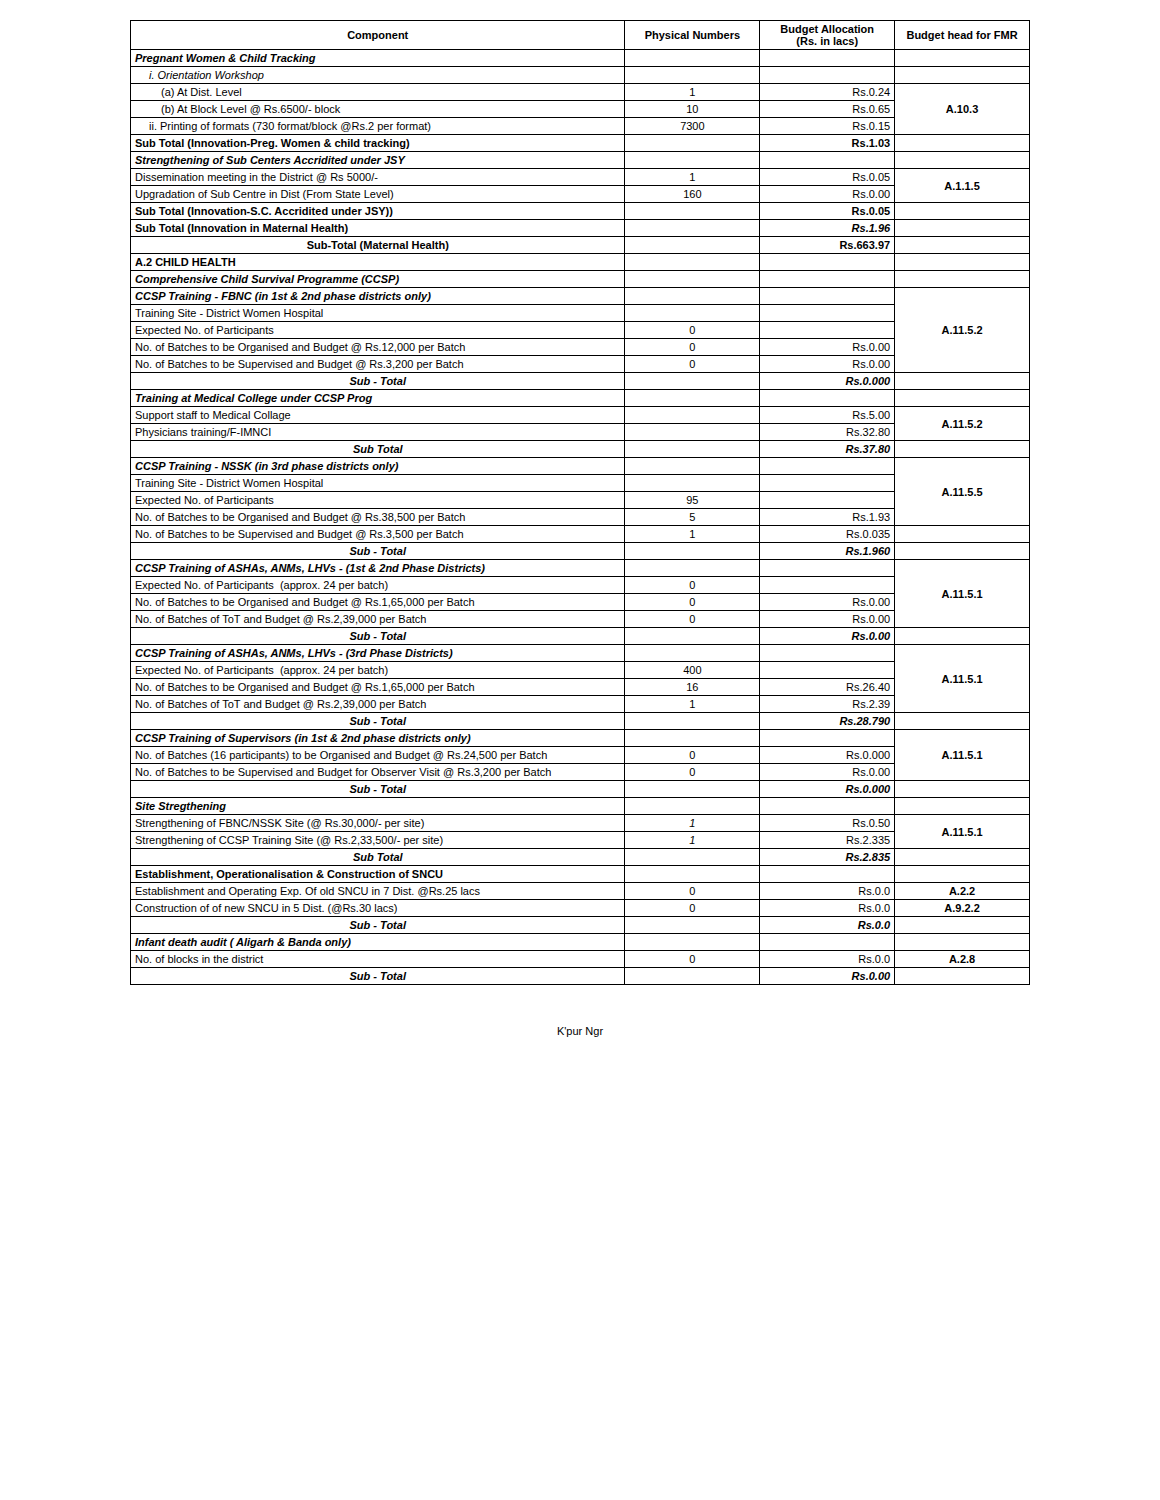| Component | Physical Numbers | Budget Allocation (Rs. in lacs) | Budget head for FMR |
| --- | --- | --- | --- |
| Pregnant Women & Child Tracking | | | |
| i. Orientation Workshop | | | |
| (a) At Dist. Level | 1 | Rs.0.24 | A.10.3 |
| (b) At Block Level @ Rs.6500/- block | 10 | Rs.0.65 |
| ii. Printing of formats (730 format/block @Rs.2 per format) | 7300 | Rs.0.15 |
| Sub Total (Innovation-Preg. Women & child tracking) | | Rs.1.03 | |
| Strengthening of Sub Centers Accridited under JSY | | | |
| Dissemination meeting in the District @ Rs 5000/- | 1 | Rs.0.05 | A.1.1.5 |
| Upgradation of Sub Centre in Dist (From State Level) | 160 | Rs.0.00 |
| Sub Total (Innovation-S.C. Accridited under JSY)) | | Rs.0.05 | |
| Sub Total (Innovation in Maternal Health) | | Rs.1.96 | |
| Sub-Total (Maternal Health) | | Rs.663.97 | |
| A.2 CHILD HEALTH | | | |
| Comprehensive Child Survival Programme (CCSP) | | | |
| CCSP Training - FBNC (in 1st & 2nd phase districts only) | | | A.11.5.2 |
| Training Site - District Women Hospital | | |
| Expected No. of Participants | 0 | |
| No. of Batches to be Organised and Budget @ Rs.12,000 per Batch | 0 | Rs.0.00 |
| No. of Batches to be Supervised and Budget @ Rs.3,200 per Batch | 0 | Rs.0.00 |
| Sub - Total | | Rs.0.000 | |
| Training at Medical College under CCSP Prog | | | |
| Support staff to Medical Collage | | Rs.5.00 | A.11.5.2 |
| Physicians training/F-IMNCI | | Rs.32.80 |
| Sub Total | | Rs.37.80 | |
| CCSP Training - NSSK (in 3rd phase districts only) | | | A.11.5.5 |
| Training Site - District Women Hospital | | |
| Expected No. of Participants | 95 | |
| No. of Batches to be Organised and Budget @ Rs.38,500 per Batch | 5 | Rs.1.93 |
| No. of Batches to be Supervised and Budget @ Rs.3,500 per Batch | 1 | Rs.0.035 | |
| Sub - Total | | Rs.1.960 | |
| CCSP Training of ASHAs, ANMs, LHVs - (1st & 2nd Phase Districts) | | | A.11.5.1 |
| Expected No. of Participants (approx. 24 per batch) | 0 | |
| No. of Batches to be Organised and Budget @ Rs.1,65,000 per Batch | 0 | Rs.0.00 |
| No. of Batches of ToT and Budget @ Rs.2,39,000 per Batch | 0 | Rs.0.00 |
| Sub - Total | | Rs.0.00 | |
| CCSP Training of ASHAs, ANMs, LHVs - (3rd Phase Districts) | | | A.11.5.1 |
| Expected No. of Participants (approx. 24 per batch) | 400 | |
| No. of Batches to be Organised and Budget @ Rs.1,65,000 per Batch | 16 | Rs.26.40 |
| No. of Batches of ToT and Budget @ Rs.2,39,000 per Batch | 1 | Rs.2.39 |
| Sub - Total | | Rs.28.790 | |
| CCSP Training of Supervisors (in 1st & 2nd phase districts only) | | | A.11.5.1 |
| No. of Batches (16 participants) to be Organised and Budget @ Rs.24,500 per Batch | 0 | Rs.0.000 |
| No. of Batches to be Supervised and Budget for Observer Visit @ Rs.3,200 per Batch | 0 | Rs.0.00 |
| Sub - Total | | Rs.0.000 | |
| Site Stregthening | | | |
| Strengthening of FBNC/NSSK Site (@ Rs.30,000/- per site) | 1 | Rs.0.50 | A.11.5.1 |
| Strengthening of CCSP Training Site (@ Rs.2,33,500/- per site) | 1 | Rs.2.335 |
| Sub Total | | Rs.2.835 | |
| Establishment, Operationalisation & Construction of SNCU | | | |
| Establishment and Operating Exp. Of old SNCU in 7 Dist. @Rs.25 lacs | 0 | Rs.0.0 | A.2.2 |
| Construction of of new SNCU in 5 Dist. (@Rs.30 lacs) | 0 | Rs.0.0 | A.9.2.2 |
| Sub - Total | | Rs.0.0 | |
| Infant death audit ( Aligarh & Banda only) | | | |
| No. of blocks in the district | 0 | Rs.0.0 | A.2.8 |
| Sub - Total | | Rs.0.00 | |
K'pur Ngr